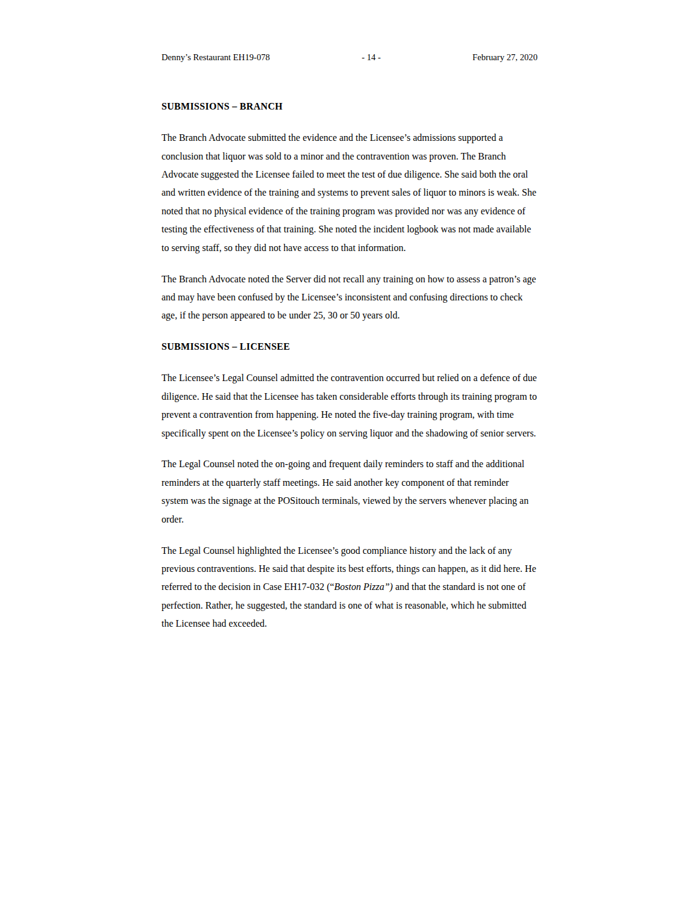Denny’s Restaurant EH19-078
- 14 -
February 27, 2020
SUBMISSIONS – BRANCH
The Branch Advocate submitted the evidence and the Licensee’s admissions supported a conclusion that liquor was sold to a minor and the contravention was proven. The Branch Advocate suggested the Licensee failed to meet the test of due diligence. She said both the oral and written evidence of the training and systems to prevent sales of liquor to minors is weak. She noted that no physical evidence of the training program was provided nor was any evidence of testing the effectiveness of that training. She noted the incident logbook was not made available to serving staff, so they did not have access to that information.
The Branch Advocate noted the Server did not recall any training on how to assess a patron’s age and may have been confused by the Licensee’s inconsistent and confusing directions to check age, if the person appeared to be under 25, 30 or 50 years old.
SUBMISSIONS – LICENSEE
The Licensee’s Legal Counsel admitted the contravention occurred but relied on a defence of due diligence. He said that the Licensee has taken considerable efforts through its training program to prevent a contravention from happening. He noted the five-day training program, with time specifically spent on the Licensee’s policy on serving liquor and the shadowing of senior servers.
The Legal Counsel noted the on-going and frequent daily reminders to staff and the additional reminders at the quarterly staff meetings. He said another key component of that reminder system was the signage at the POSitouch terminals, viewed by the servers whenever placing an order.
The Legal Counsel highlighted the Licensee’s good compliance history and the lack of any previous contraventions. He said that despite its best efforts, things can happen, as it did here. He referred to the decision in Case EH17-032 (“Boston Pizza”) and that the standard is not one of perfection. Rather, he suggested, the standard is one of what is reasonable, which he submitted the Licensee had exceeded.